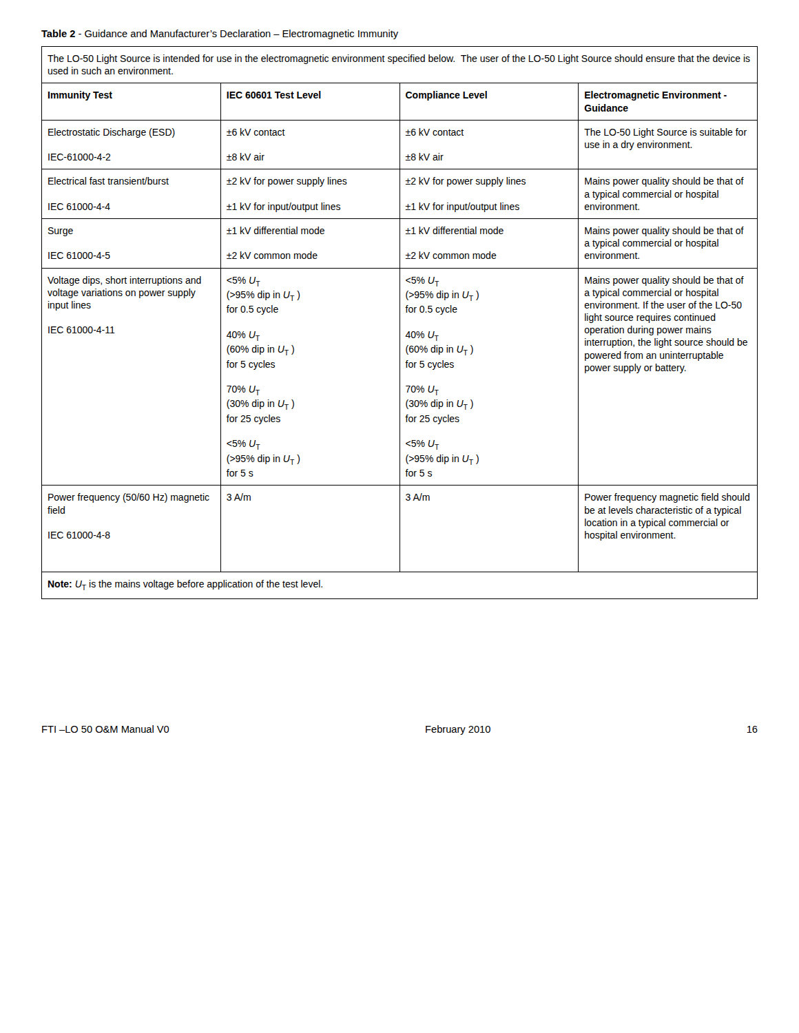Table 2 - Guidance and Manufacturer’s Declaration – Electromagnetic Immunity
| The LO-50 Light Source is intended for use in the electromagnetic environment specified below. The user of the LO-50 Light Source should ensure that the device is used in such an environment. |
| Immunity Test | IEC 60601 Test Level | Compliance Level | Electromagnetic Environment - Guidance |
| Electrostatic Discharge (ESD) IEC-61000-4-2 | ±6 kV contact ±8 kV air | ±6 kV contact ±8 kV air | The LO-50 Light Source is suitable for use in a dry environment. |
| Electrical fast transient/burst IEC 61000-4-4 | ±2 kV for power supply lines ±1 kV for input/output lines | ±2 kV for power supply lines ±1 kV for input/output lines | Mains power quality should be that of a typical commercial or hospital environment. |
| Surge IEC 61000-4-5 | ±1 kV differential mode ±2 kV common mode | ±1 kV differential mode ±2 kV common mode | Mains power quality should be that of a typical commercial or hospital environment. |
| Voltage dips, short interruptions and voltage variations on power supply input lines IEC 61000-4-11 | <5% U T (>95% dip in U T ) for 0.5 cycle 40% U T (60% dip in U T ) for 5 cycles 70% U T (30% dip in U T ) for 25 cycles <5% U T (>95% dip in U T ) for 5 s | <5% U T (>95% dip in U T ) for 0.5 cycle 40% U T (60% dip in U T ) for 5 cycles 70% U T (30% dip in U T ) for 25 cycles <5% U T (>95% dip in U T ) for 5 s | Mains power quality should be that of a typical commercial or hospital environment. If the user of the LO-50 light source requires continued operation during power mains interruption, the light source should be powered from an uninterruptable power supply or battery. |
| Power frequency (50/60 Hz) magnetic field IEC 61000-4-8 | 3 A/m | 3 A/m | Power frequency magnetic field should be at levels characteristic of a typical location in a typical commercial or hospital environment. |
| Note: U T is the mains voltage before application of the test level. |
FTI –LO 50 O&M Manual V0 February 2010 16